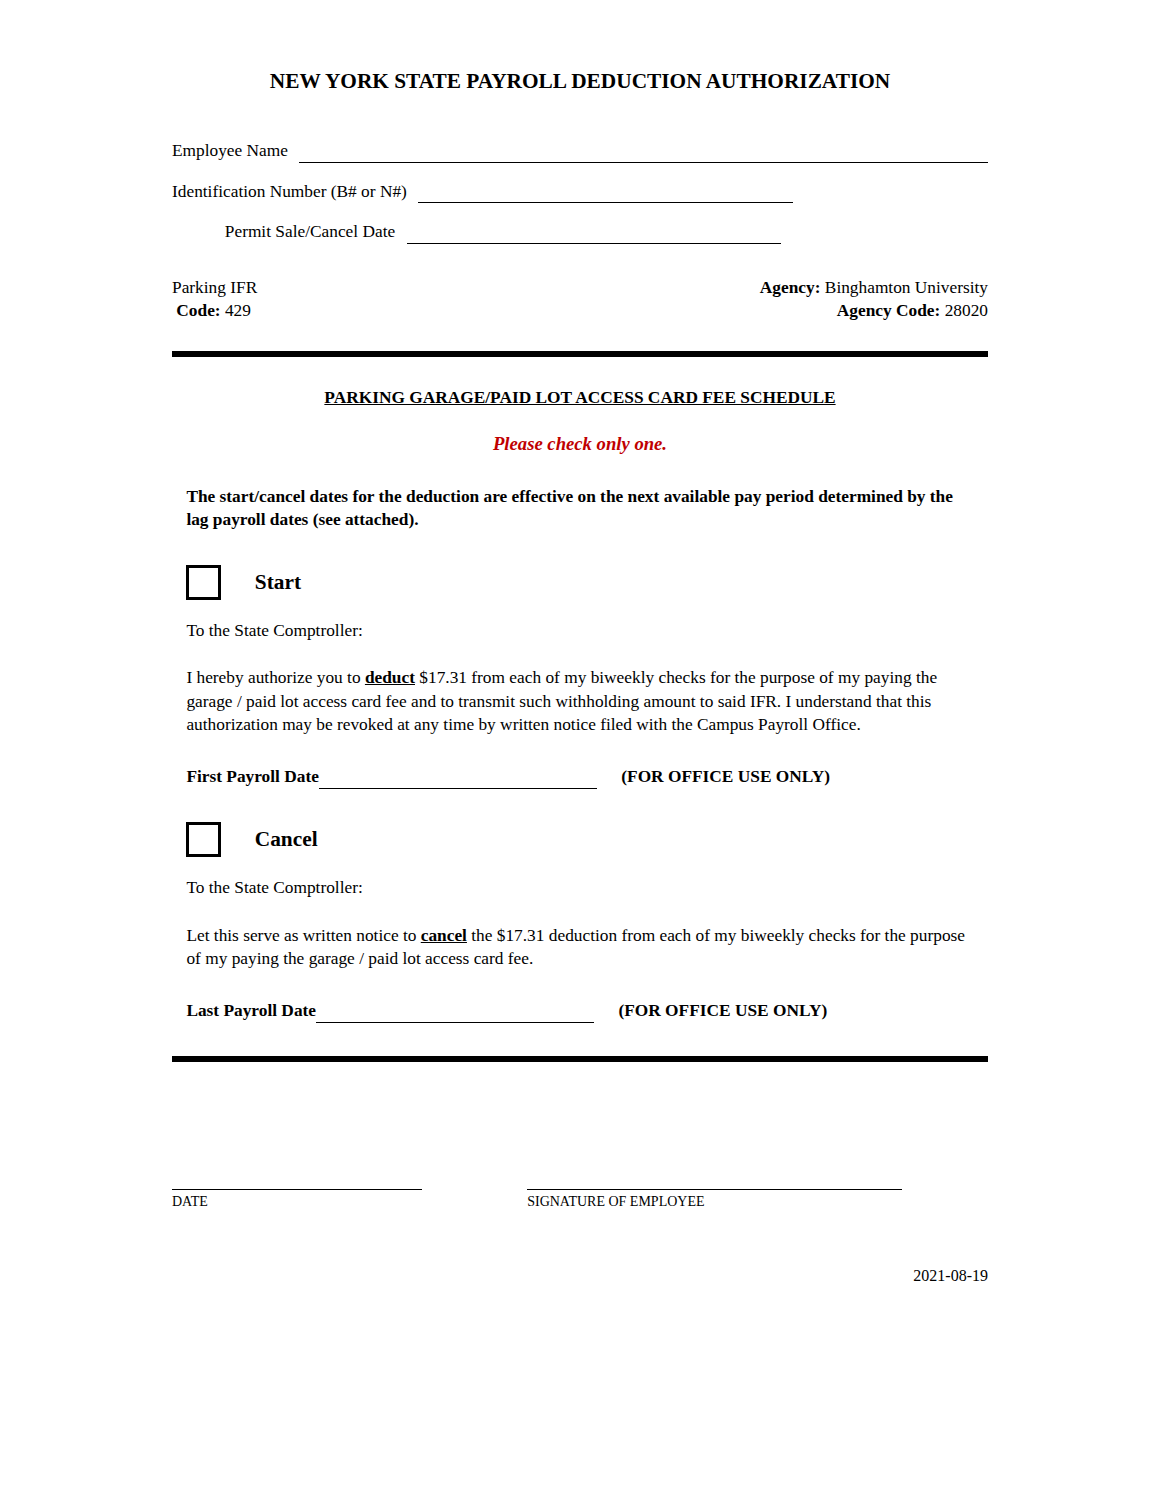NEW YORK STATE PAYROLL DEDUCTION AUTHORIZATION
Employee Name
Identification Number (B# or N#)
Permit Sale/Cancel Date
Parking IFR
Code: 429
Agency: Binghamton University
Agency Code: 28020
PARKING GARAGE/PAID LOT ACCESS CARD FEE SCHEDULE
Please check only one.
The start/cancel dates for the deduction are effective on the next available pay period determined by the lag payroll dates (see attached).
Start
To the State Comptroller:
I hereby authorize you to deduct $17.31 from each of my biweekly checks for the purpose of my paying the garage / paid lot access card fee and to transmit such withholding amount to said IFR. I understand that this authorization may be revoked at any time by written notice filed with the Campus Payroll Office.
First Payroll Date (FOR OFFICE USE ONLY)
Cancel
To the State Comptroller:
Let this serve as written notice to cancel the $17.31 deduction from each of my biweekly checks for the purpose of my paying the garage / paid lot access card fee.
Last Payroll Date (FOR OFFICE USE ONLY)
DATE
SIGNATURE OF EMPLOYEE
2021-08-19